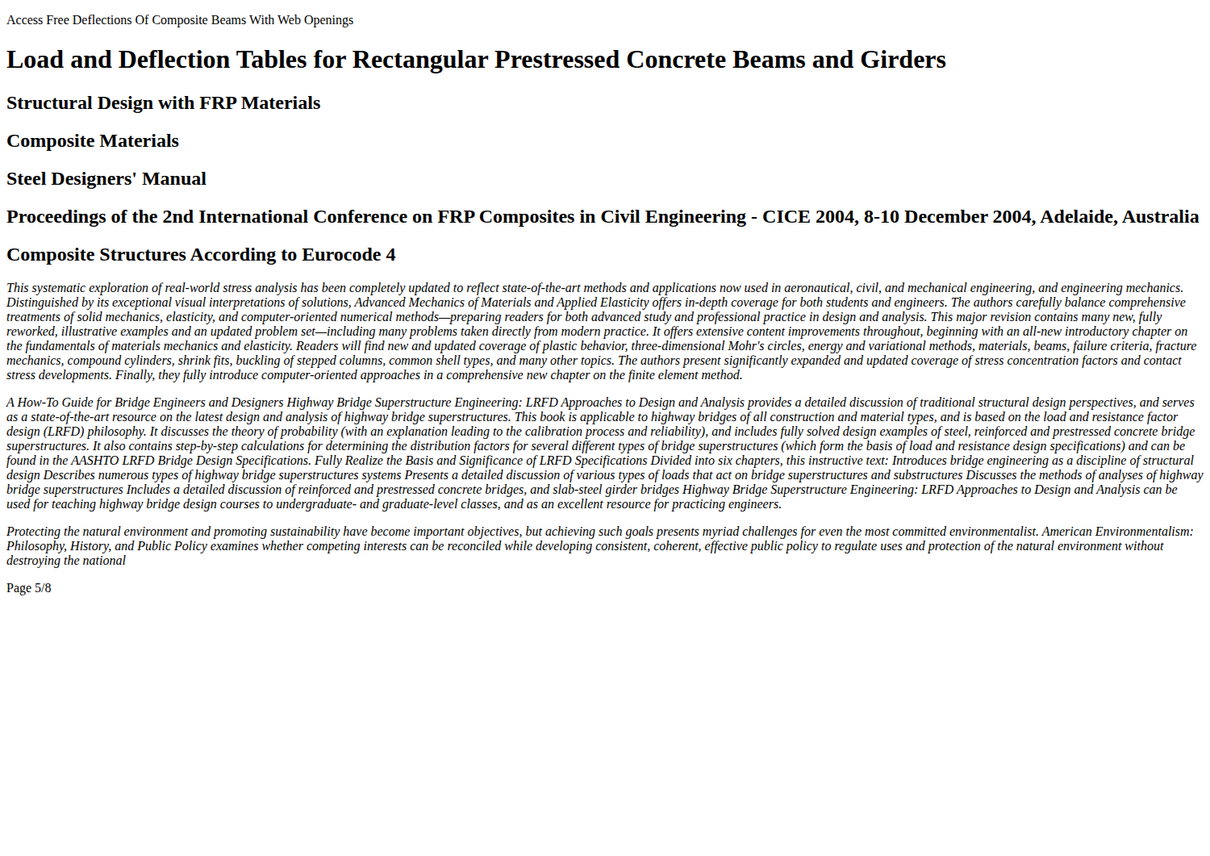Access Free Deflections Of Composite Beams With Web Openings
Load and Deflection Tables for Rectangular Prestressed Concrete Beams and Girders
Structural Design with FRP Materials
Composite Materials
Steel Designers' Manual
Proceedings of the 2nd International Conference on FRP Composites in Civil Engineering - CICE 2004, 8-10 December 2004, Adelaide, Australia
Composite Structures According to Eurocode 4
This systematic exploration of real-world stress analysis has been completely updated to reflect state-of-the-art methods and applications now used in aeronautical, civil, and mechanical engineering, and engineering mechanics. Distinguished by its exceptional visual interpretations of solutions, Advanced Mechanics of Materials and Applied Elasticity offers in-depth coverage for both students and engineers. The authors carefully balance comprehensive treatments of solid mechanics, elasticity, and computer-oriented numerical methods—preparing readers for both advanced study and professional practice in design and analysis. This major revision contains many new, fully reworked, illustrative examples and an updated problem set—including many problems taken directly from modern practice. It offers extensive content improvements throughout, beginning with an all-new introductory chapter on the fundamentals of materials mechanics and elasticity. Readers will find new and updated coverage of plastic behavior, three-dimensional Mohr's circles, energy and variational methods, materials, beams, failure criteria, fracture mechanics, compound cylinders, shrink fits, buckling of stepped columns, common shell types, and many other topics. The authors present significantly expanded and updated coverage of stress concentration factors and contact stress developments. Finally, they fully introduce computer-oriented approaches in a comprehensive new chapter on the finite element method.
A How-To Guide for Bridge Engineers and Designers Highway Bridge Superstructure Engineering: LRFD Approaches to Design and Analysis provides a detailed discussion of traditional structural design perspectives, and serves as a state-of-the-art resource on the latest design and analysis of highway bridge superstructures. This book is applicable to highway bridges of all construction and material types, and is based on the load and resistance factor design (LRFD) philosophy. It discusses the theory of probability (with an explanation leading to the calibration process and reliability), and includes fully solved design examples of steel, reinforced and prestressed concrete bridge superstructures. It also contains step-by-step calculations for determining the distribution factors for several different types of bridge superstructures (which form the basis of load and resistance design specifications) and can be found in the AASHTO LRFD Bridge Design Specifications. Fully Realize the Basis and Significance of LRFD Specifications Divided into six chapters, this instructive text: Introduces bridge engineering as a discipline of structural design Describes numerous types of highway bridge superstructures systems Presents a detailed discussion of various types of loads that act on bridge superstructures and substructures Discusses the methods of analyses of highway bridge superstructures Includes a detailed discussion of reinforced and prestressed concrete bridges, and slab-steel girder bridges Highway Bridge Superstructure Engineering: LRFD Approaches to Design and Analysis can be used for teaching highway bridge design courses to undergraduate- and graduate-level classes, and as an excellent resource for practicing engineers.
Protecting the natural environment and promoting sustainability have become important objectives, but achieving such goals presents myriad challenges for even the most committed environmentalist. American Environmentalism: Philosophy, History, and Public Policy examines whether competing interests can be reconciled while developing consistent, coherent, effective public policy to regulate uses and protection of the natural environment without destroying the national
Page 5/8